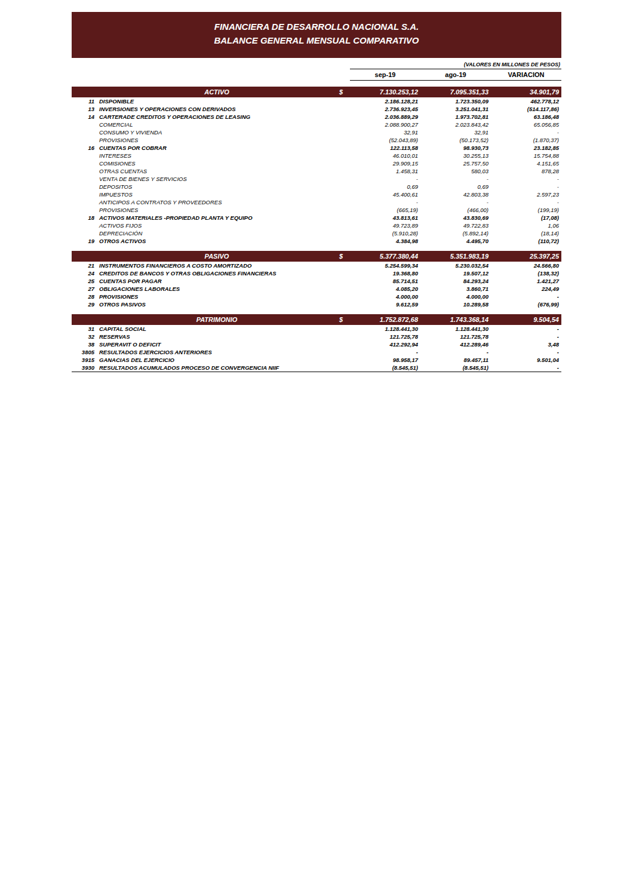FINANCIERA DE DESARROLLO NACIONAL S.A.
BALANCE GENERAL MENSUAL COMPARATIVO
(VALORES EN MILLONES DE PESOS)
| | | | sep-19 | ago-19 | VARIACION |
| | ACTIVO | $ | 7.130.253,12 | 7.095.351,33 | 34.901,79 |
| 11 | DISPONIBLE | | 2.186.128,21 | 1.723.350,09 | 462.778,12 |
| 13 | INVERSIONES Y OPERACIONES CON DERIVADOS | | 2.736.923,45 | 3.251.041,31 | (514.117,86) |
| 14 | CARTERADE CREDITOS Y OPERACIONES DE LEASING | | 2.036.889,29 | 1.973.702,81 | 63.186,48 |
| | COMERCIAL | | 2.088.900,27 | 2.023.843,42 | 65.056,85 |
| | CONSUMO Y VIVIENDA | | 32,91 | 32,91 | - |
| | PROVISIONES | | (52.043,89) | (50.173,52) | (1.870,37) |
| 16 | CUENTAS POR COBRAR | | 122.113,58 | 98.930,73 | 23.182,85 |
| | INTERESES | | 46.010,01 | 30.255,13 | 15.754,88 |
| | COMISIONES | | 29.909,15 | 25.757,50 | 4.151,65 |
| | OTRAS CUENTAS | | 1.458,31 | 580,03 | 878,28 |
| | VENTA DE BIENES Y SERVICIOS | | - | - | - |
| | DEPOSITOS | | 0,69 | 0,69 | - |
| | IMPUESTOS | | 45.400,61 | 42.803,38 | 2.597,23 |
| | ANTICIPOS A CONTRATOS Y PROVEEDORES | | - | - | - |
| | PROVISIONES | | (665,19) | (466,00) | (199,19) |
| 18 | ACTIVOS MATERIALES -PROPIEDAD PLANTA Y EQUIPO | | 43.813,61 | 43.830,69 | (17,08) |
| | ACTIVOS FIJOS | | 49.723,89 | 49.722,83 | 1,06 |
| | DEPRECIACIÓN | | (5.910,28) | (5.892,14) | (18,14) |
| 19 | OTROS ACTIVOS | | 4.384,98 | 4.495,70 | (110,72) |
| | PASIVO | $ | 5.377.380,44 | 5.351.983,19 | 25.397,25 |
| 21 | INSTRUMENTOS FINANCIEROS A COSTO AMORTIZADO | | 5.254.599,34 | 5.230.032,54 | 24.566,80 |
| 24 | CREDITOS DE BANCOS Y OTRAS OBLIGACIONES FINANCIERAS | | 19.368,80 | 19.507,12 | (138,32) |
| 25 | CUENTAS POR PAGAR | | 85.714,51 | 84.293,24 | 1.421,27 |
| 27 | OBLIGACIONES LABORALES | | 4.085,20 | 3.860,71 | 224,49 |
| 28 | PROVISIONES | | 4.000,00 | 4.000,00 | - |
| 29 | OTROS PASIVOS | | 9.612,59 | 10.289,58 | (676,99) |
| | PATRIMONIO | $ | 1.752.872,68 | 1.743.368,14 | 9.504,54 |
| 31 | CAPITAL SOCIAL | | 1.128.441,30 | 1.128.441,30 | - |
| 32 | RESERVAS | | 121.725,78 | 121.725,78 | - |
| 38 | SUPERAVIT O DEFICIT | | 412.292,94 | 412.289,46 | 3,48 |
| 3805 | RESULTADOS EJERCICIOS ANTERIORES | | - | - | - |
| 3915 | GANACIAS DEL EJERCICIO | | 98.958,17 | 89.457,11 | 9.501,04 |
| 3930 | RESULTADOS ACUMULADOS PROCESO DE CONVERGENCIA NIIF | | (8.545,51) | (8.545,51) | - |